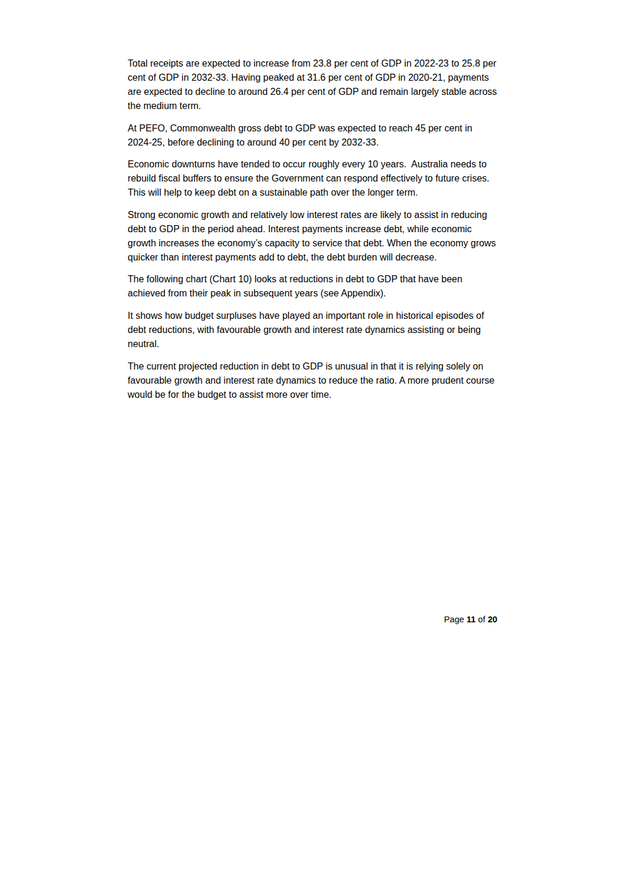Total receipts are expected to increase from 23.8 per cent of GDP in 2022-23 to 25.8 per cent of GDP in 2032-33. Having peaked at 31.6 per cent of GDP in 2020-21, payments are expected to decline to around 26.4 per cent of GDP and remain largely stable across the medium term.
At PEFO, Commonwealth gross debt to GDP was expected to reach 45 per cent in 2024-25, before declining to around 40 per cent by 2032-33.
Economic downturns have tended to occur roughly every 10 years. Australia needs to rebuild fiscal buffers to ensure the Government can respond effectively to future crises. This will help to keep debt on a sustainable path over the longer term.
Strong economic growth and relatively low interest rates are likely to assist in reducing debt to GDP in the period ahead. Interest payments increase debt, while economic growth increases the economy’s capacity to service that debt. When the economy grows quicker than interest payments add to debt, the debt burden will decrease.
The following chart (Chart 10) looks at reductions in debt to GDP that have been achieved from their peak in subsequent years (see Appendix).
It shows how budget surpluses have played an important role in historical episodes of debt reductions, with favourable growth and interest rate dynamics assisting or being neutral.
The current projected reduction in debt to GDP is unusual in that it is relying solely on favourable growth and interest rate dynamics to reduce the ratio. A more prudent course would be for the budget to assist more over time.
Page 11 of 20